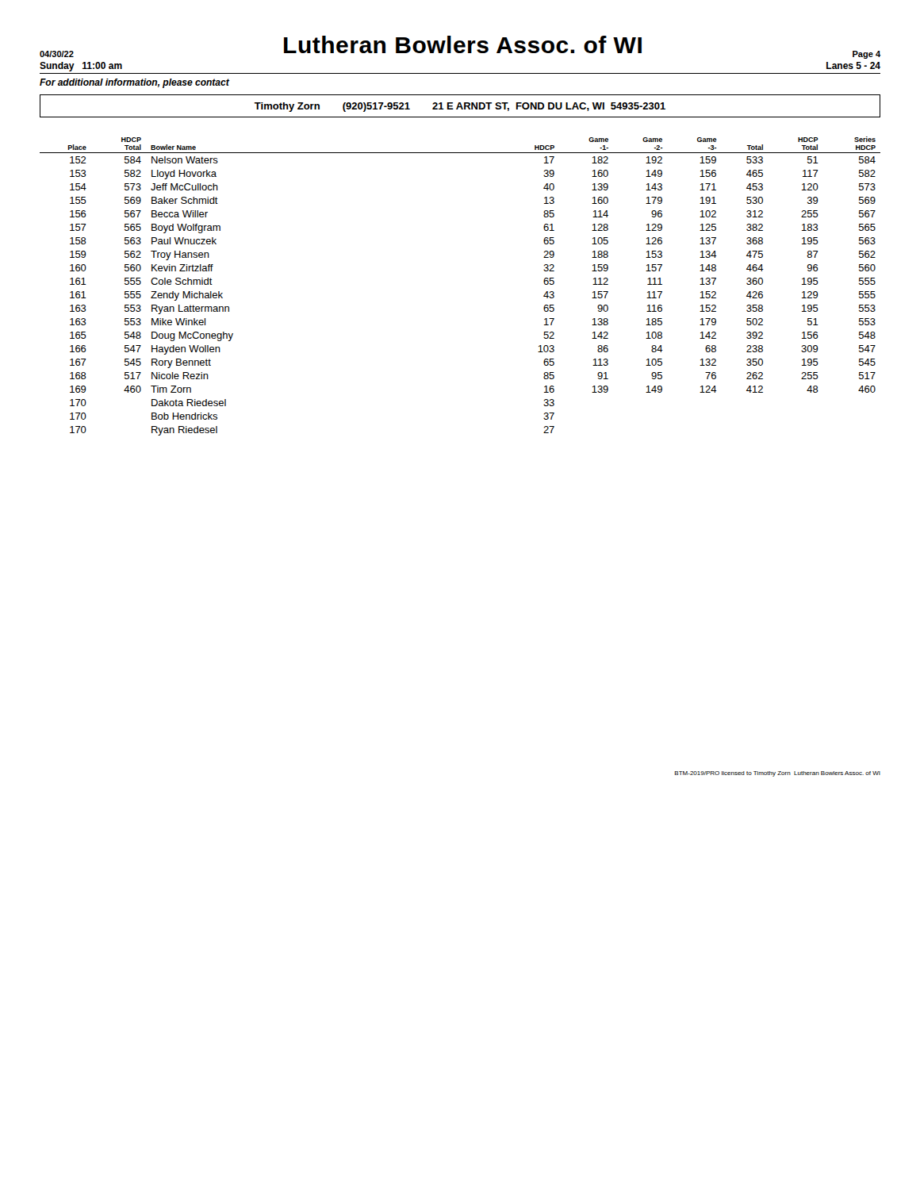04/30/22
Lutheran Bowlers Assoc. of WI
Page 4
Sunday 11:00 am
Lanes 5 - 24
For additional information, please contact
Timothy Zorn(920)517-952121 E ARNDT ST, FOND DU LAC, WI 54935-2301
| Place | HDCP Total | Bowler Name | | HDCP | Game -1- | Game -2- | Game -3- | Total | HDCP Total | Series HDCP |
| --- | --- | --- | --- | --- | --- | --- | --- | --- | --- | --- |
| 152 | 584 | Nelson Waters | | 17 | 182 | 192 | 159 | 533 | 51 | 584 |
| 153 | 582 | Lloyd Hovorka | | 39 | 160 | 149 | 156 | 465 | 117 | 582 |
| 154 | 573 | Jeff McCulloch | | 40 | 139 | 143 | 171 | 453 | 120 | 573 |
| 155 | 569 | Baker Schmidt | | 13 | 160 | 179 | 191 | 530 | 39 | 569 |
| 156 | 567 | Becca Willer | | 85 | 114 | 96 | 102 | 312 | 255 | 567 |
| 157 | 565 | Boyd Wolfgram | | 61 | 128 | 129 | 125 | 382 | 183 | 565 |
| 158 | 563 | Paul Wnuczek | | 65 | 105 | 126 | 137 | 368 | 195 | 563 |
| 159 | 562 | Troy Hansen | | 29 | 188 | 153 | 134 | 475 | 87 | 562 |
| 160 | 560 | Kevin Zirtzlaff | | 32 | 159 | 157 | 148 | 464 | 96 | 560 |
| 161 | 555 | Cole Schmidt | | 65 | 112 | 111 | 137 | 360 | 195 | 555 |
| 161 | 555 | Zendy Michalek | | 43 | 157 | 117 | 152 | 426 | 129 | 555 |
| 163 | 553 | Ryan Lattermann | | 65 | 90 | 116 | 152 | 358 | 195 | 553 |
| 163 | 553 | Mike Winkel | | 17 | 138 | 185 | 179 | 502 | 51 | 553 |
| 165 | 548 | Doug McConeghy | | 52 | 142 | 108 | 142 | 392 | 156 | 548 |
| 166 | 547 | Hayden Wollen | | 103 | 86 | 84 | 68 | 238 | 309 | 547 |
| 167 | 545 | Rory Bennett | | 65 | 113 | 105 | 132 | 350 | 195 | 545 |
| 168 | 517 | Nicole Rezin | | 85 | 91 | 95 | 76 | 262 | 255 | 517 |
| 169 | 460 | Tim Zorn | | 16 | 139 | 149 | 124 | 412 | 48 | 460 |
| 170 | | Dakota Riedesel | | 33 | | | | | | |
| 170 | | Bob Hendricks | | 37 | | | | | | |
| 170 | | Ryan Riedesel | | 27 | | | | | | |
BTM-2019/PRO licensed to Timothy Zorn Lutheran Bowlers Assoc. of WI